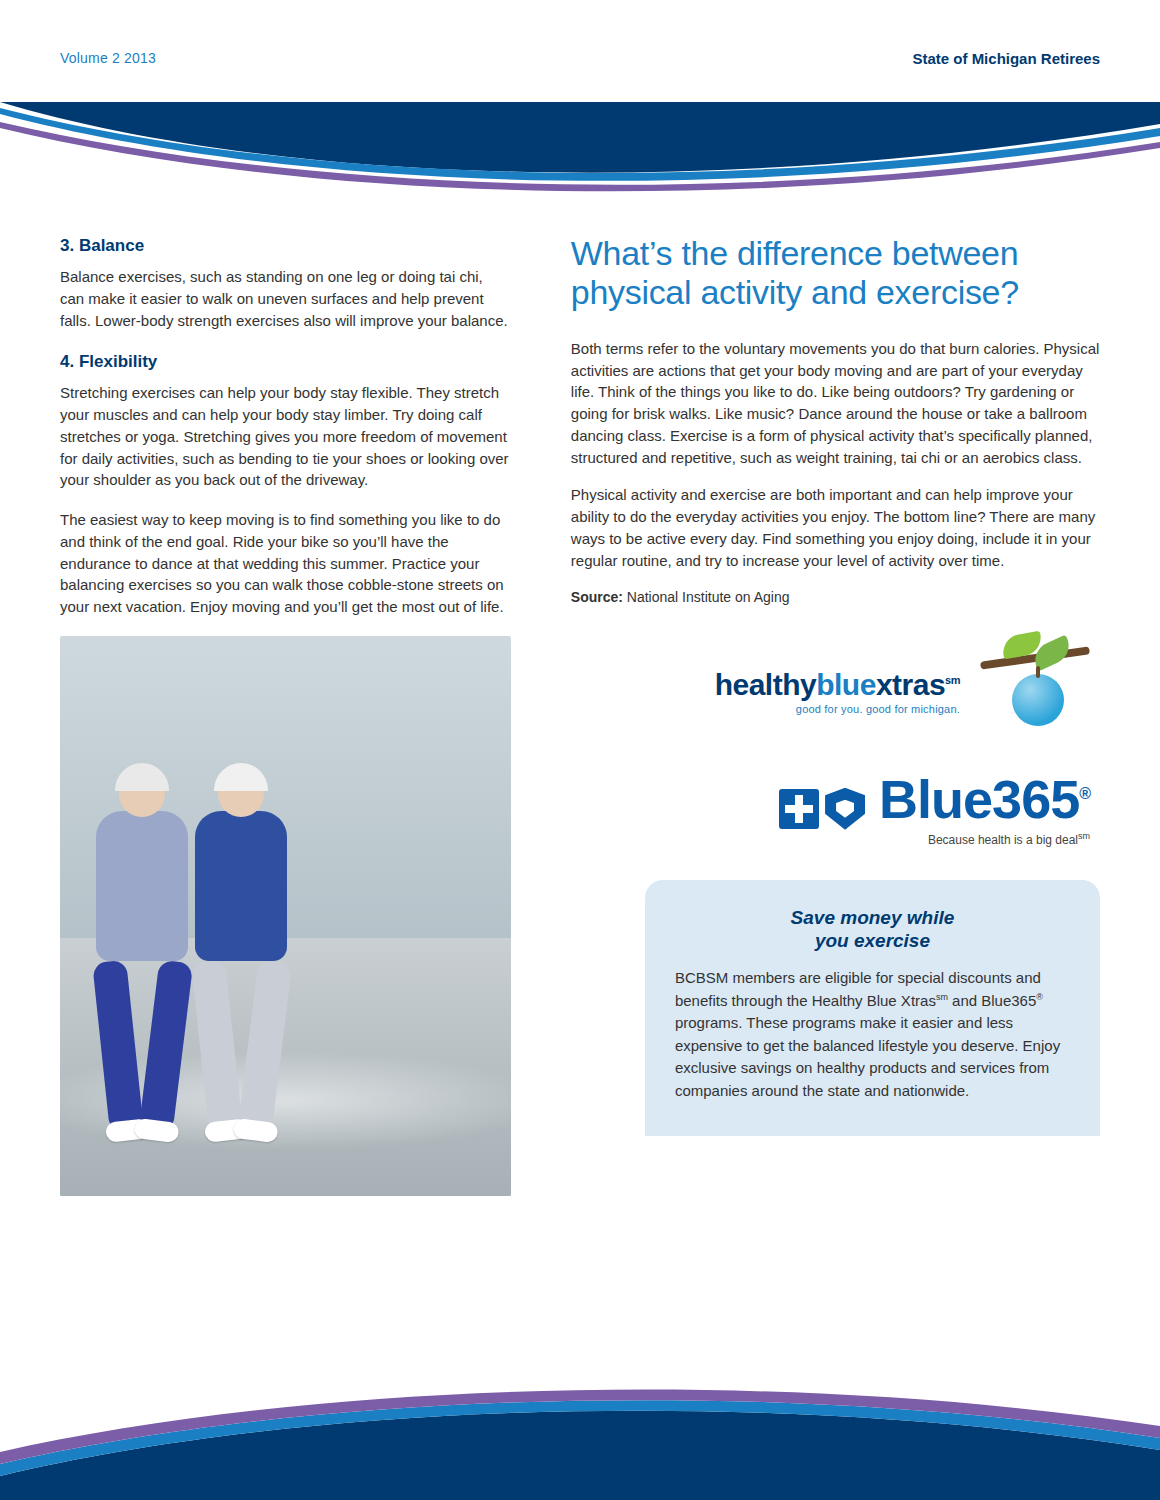Volume 2 2013
State of Michigan Retirees
3. Balance
Balance exercises, such as standing on one leg or doing tai chi, can make it easier to walk on uneven surfaces and help prevent falls. Lower-body strength exercises also will improve your balance.
4. Flexibility
Stretching exercises can help your body stay flexible. They stretch your muscles and can help your body stay limber. Try doing calf stretches or yoga. Stretching gives you more freedom of movement for daily activities, such as bending to tie your shoes or looking over your shoulder as you back out of the driveway.
The easiest way to keep moving is to find something you like to do and think of the end goal. Ride your bike so you’ll have the endurance to dance at that wedding this summer. Practice your balancing exercises so you can walk those cobble-stone streets on your next vacation. Enjoy moving and you’ll get the most out of life.
What’s the difference between physical activity and exercise?
Both terms refer to the voluntary movements you do that burn calories. Physical activities are actions that get your body moving and are part of your everyday life. Think of the things you like to do. Like being outdoors? Try gardening or going for brisk walks. Like music? Dance around the house or take a ballroom dancing class. Exercise is a form of physical activity that’s specifically planned, structured and repetitive, such as weight training, tai chi or an aerobics class.
Physical activity and exercise are both important and can help improve your ability to do the everyday activities you enjoy. The bottom line? There are many ways to be active every day. Find something you enjoy doing, include it in your regular routine, and try to increase your level of activity over time.
Source: National Institute on Aging
healthybluextrassm
good for you. good for michigan.
Blue365®
Because health is a big dealsm
Save money while
you exercise
BCBSM members are eligible for special discounts and benefits through the Healthy Blue Xtrassm and Blue365® programs. These programs make it easier and less expensive to get the balanced lifestyle you deserve. Enjoy exclusive savings on healthy products and services from companies around the state and nationwide.